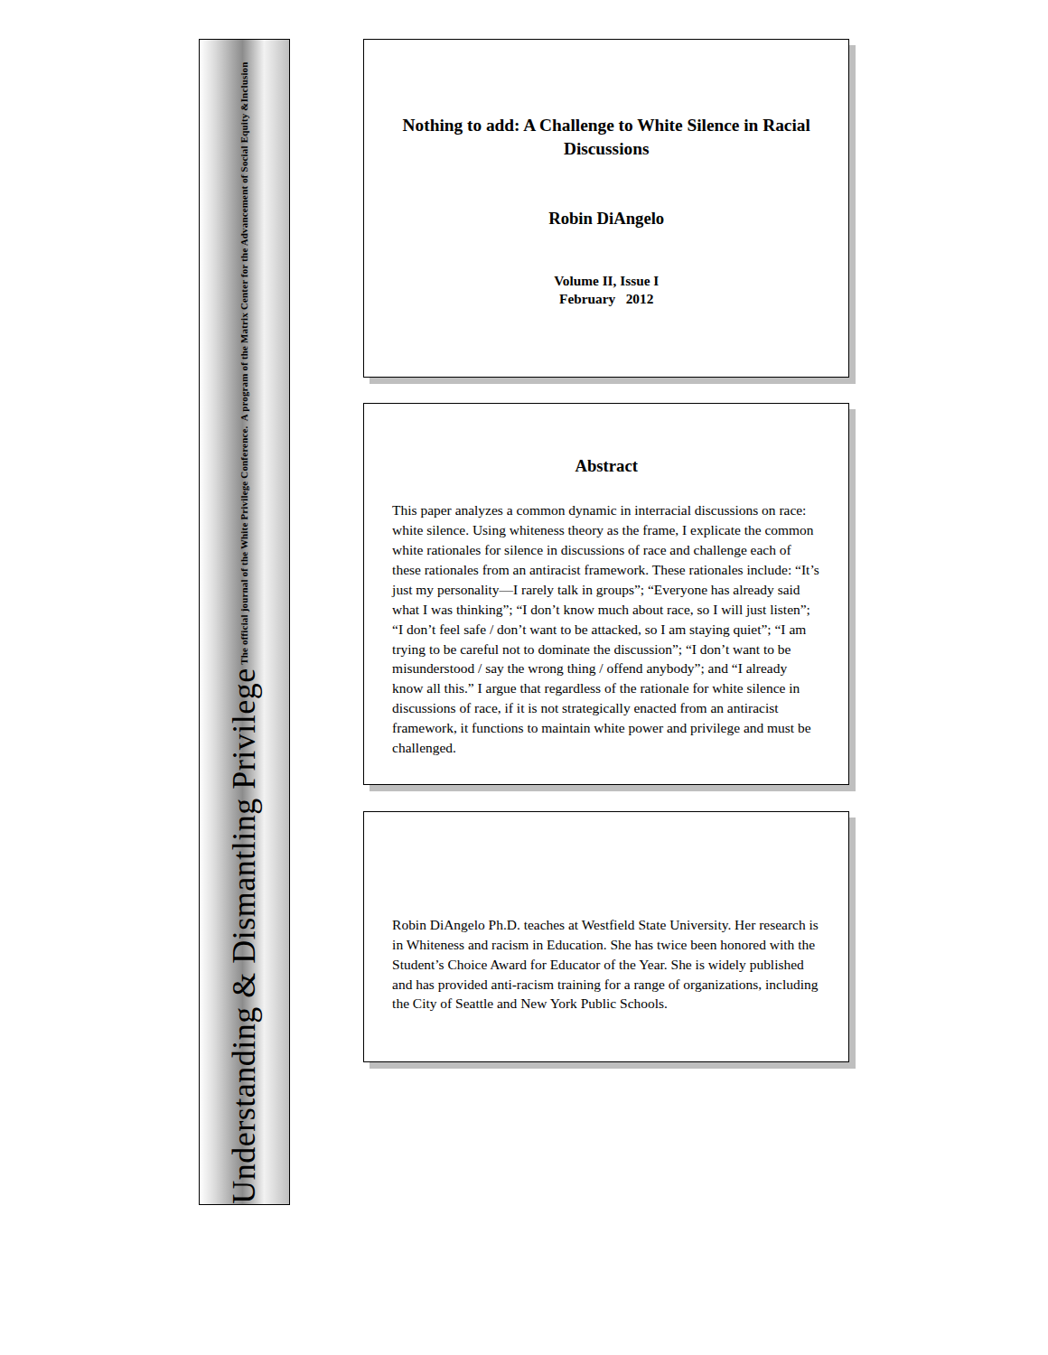Understanding & Dismantling Privilege The official journal of the White Privilege Conference. A program of the Matrix Center for the Advancement of Social Equity &Inclusion
Nothing to add: A Challenge to White Silence in Racial Discussions
Robin DiAngelo
Volume II, Issue I
February 2012
Abstract
This paper analyzes a common dynamic in interracial discussions on race: white silence. Using whiteness theory as the frame, I explicate the common white rationales for silence in discussions of race and challenge each of these rationales from an antiracist framework. These rationales include: “It’s just my personality—I rarely talk in groups”; “Everyone has already said what I was thinking”; “I don’t know much about race, so I will just listen”; “I don’t feel safe / don’t want to be attacked, so I am staying quiet”; “I am trying to be careful not to dominate the discussion”; “I don’t want to be misunderstood / say the wrong thing / offend anybody”; and “I already know all this.” I argue that regardless of the rationale for white silence in discussions of race, if it is not strategically enacted from an antiracist framework, it functions to maintain white power and privilege and must be challenged.
Robin DiAngelo Ph.D. teaches at Westfield State University. Her research is in Whiteness and racism in Education. She has twice been honored with the Student’s Choice Award for Educator of the Year. She is widely published and has provided anti-racism training for a range of organizations, including the City of Seattle and New York Public Schools.